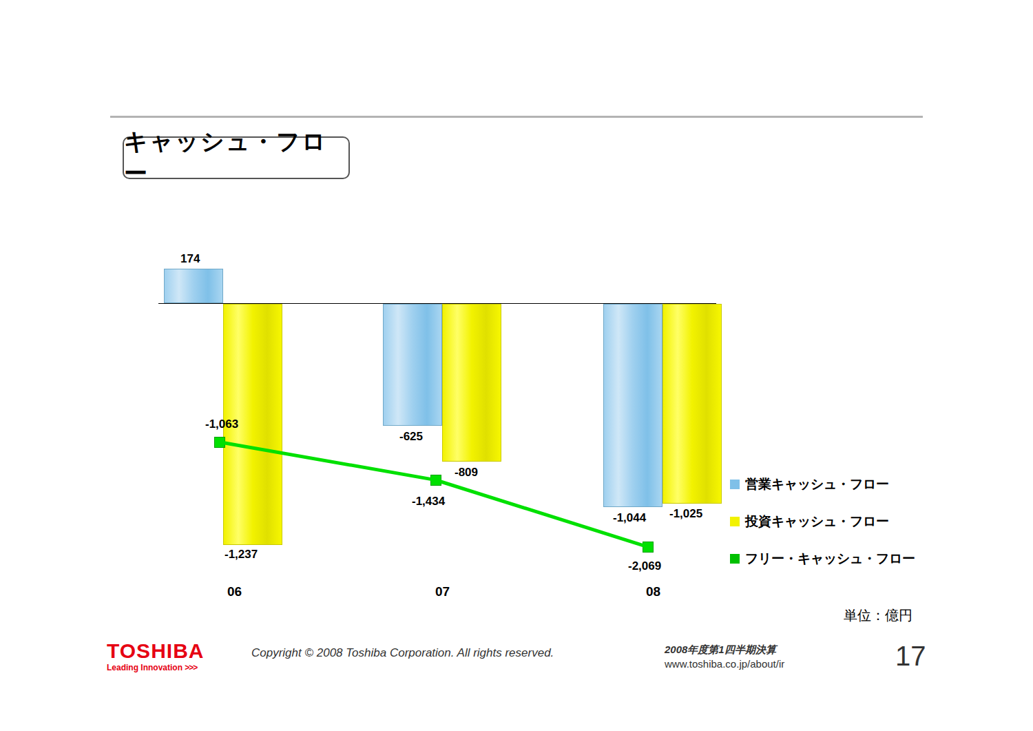キャッシュ・フロー
174
-1,237
-1,063
-625
-809
-1,434
-1,044
-1,025
-2,069
06
07
08
営業キャッシュ・フロー
投資キャッシュ・フロー
フリー・キャッシュ・フロー
単位：億円
TOSHIBA
Leading Innovation >>>
Copyright © 2008 Toshiba Corporation. All rights reserved.
2008年度第1四半期決算
www.toshiba.co.jp/about/ir
17